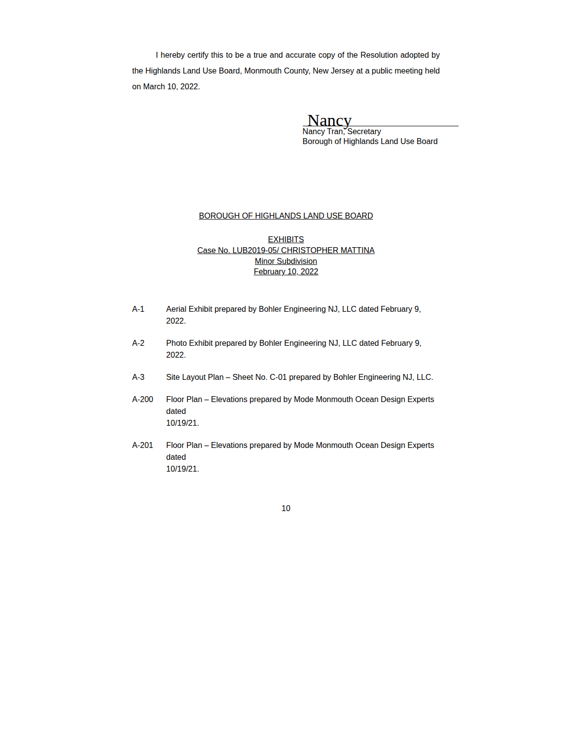I hereby certify this to be a true and accurate copy of the Resolution adopted by the Highlands Land Use Board, Monmouth County, New Jersey at a public meeting held on March 10, 2022.
Nancy
Nancy Tran, Secretary
Borough of Highlands Land Use Board
BOROUGH OF HIGHLANDS LAND USE BOARD
EXHIBITS
Case No. LUB2019-05/ CHRISTOPHER MATTINA
Minor Subdivision
February 10, 2022
A-1
Aerial Exhibit prepared by Bohler Engineering NJ, LLC dated February 9, 2022.
A-2
Photo Exhibit prepared by Bohler Engineering NJ, LLC dated February 9, 2022.
A-3
Site Layout Plan – Sheet No. C-01 prepared by Bohler Engineering NJ, LLC.
A-200
Floor Plan – Elevations prepared by Mode Monmouth Ocean Design Experts dated10/19/21.
A-201
Floor Plan – Elevations prepared by Mode Monmouth Ocean Design Experts dated10/19/21.
10